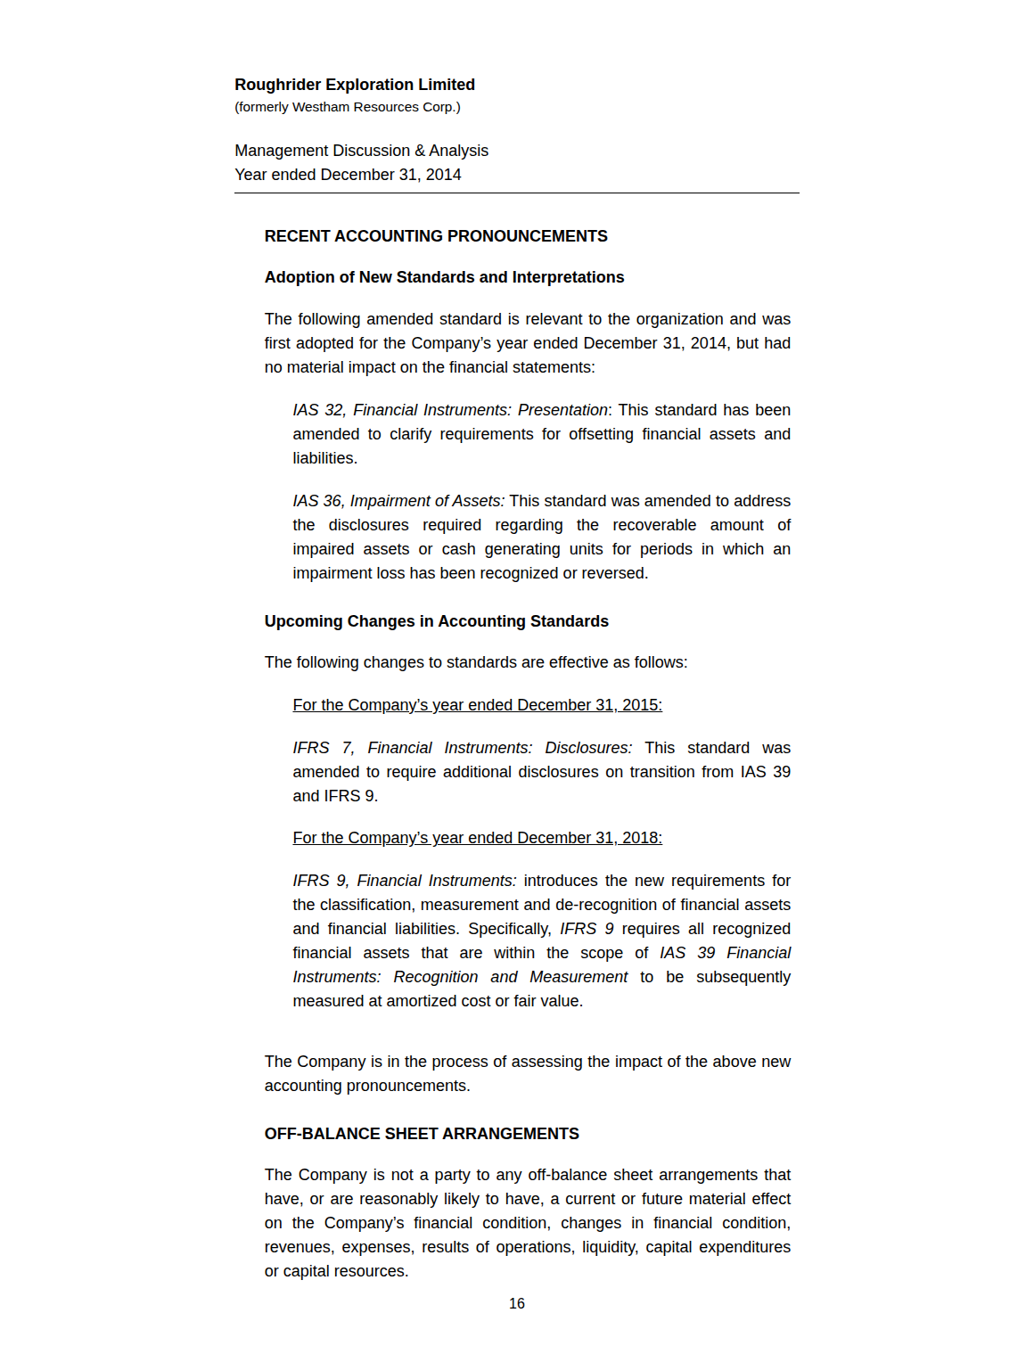Roughrider Exploration Limited
(formerly Westham Resources Corp.)
Management Discussion & Analysis
Year ended December 31, 2014
RECENT ACCOUNTING PRONOUNCEMENTS
Adoption of New Standards and Interpretations
The following amended standard is relevant to the organization and was first adopted for the Company’s year ended December 31, 2014, but had no material impact on the financial statements:
IAS 32, Financial Instruments: Presentation: This standard has been amended to clarify requirements for offsetting financial assets and liabilities.
IAS 36, Impairment of Assets: This standard was amended to address the disclosures required regarding the recoverable amount of impaired assets or cash generating units for periods in which an impairment loss has been recognized or reversed.
Upcoming Changes in Accounting Standards
The following changes to standards are effective as follows:
For the Company’s year ended December 31, 2015:
IFRS 7, Financial Instruments: Disclosures: This standard was amended to require additional disclosures on transition from IAS 39 and IFRS 9.
For the Company’s year ended December 31, 2018:
IFRS 9, Financial Instruments: introduces the new requirements for the classification, measurement and de-recognition of financial assets and financial liabilities. Specifically, IFRS 9 requires all recognized financial assets that are within the scope of IAS 39 Financial Instruments: Recognition and Measurement to be subsequently measured at amortized cost or fair value.
The Company is in the process of assessing the impact of the above new accounting pronouncements.
OFF-BALANCE SHEET ARRANGEMENTS
The Company is not a party to any off-balance sheet arrangements that have, or are reasonably likely to have, a current or future material effect on the Company’s financial condition, changes in financial condition, revenues, expenses, results of operations, liquidity, capital expenditures or capital resources.
16